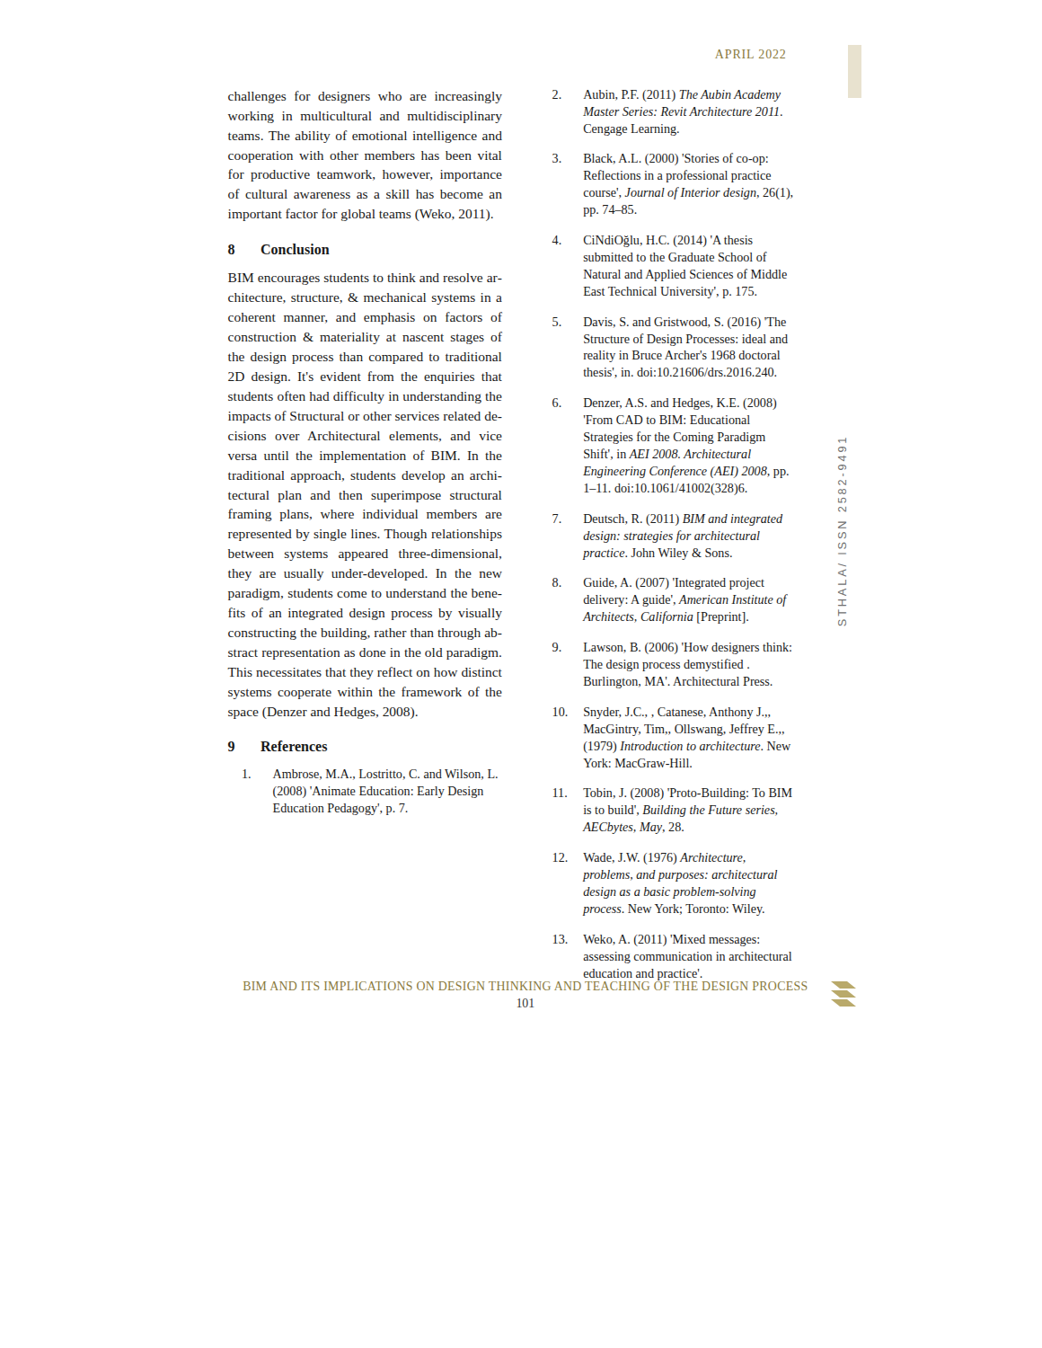APRIL 2022
STHALA/ ISSN 2582-9491
challenges for designers who are increasingly working in multicultural and multidisciplinary teams. The ability of emotional intelligence and cooperation with other members has been vital for productive teamwork, however, importance of cultural awareness as a skill has become an important factor for global teams (Weko, 2011).
8 Conclusion
BIM encourages students to think and resolve architecture, structure, & mechanical systems in a coherent manner, and emphasis on factors of construction & materiality at nascent stages of the design process than compared to traditional 2D design. It's evident from the enquiries that students often had difficulty in understanding the impacts of Structural or other services related decisions over Architectural elements, and vice versa until the implementation of BIM. In the traditional approach, students develop an architectural plan and then superimpose structural framing plans, where individual members are represented by single lines. Though relationships between systems appeared three-dimensional, they are usually under-developed. In the new paradigm, students come to understand the benefits of an integrated design process by visually constructing the building, rather than through abstract representation as done in the old paradigm. This necessitates that they reflect on how distinct systems cooperate within the framework of the space (Denzer and Hedges, 2008).
9 References
Ambrose, M.A., Lostritto, C. and Wilson, L. (2008) 'Animate Education: Early Design Education Pedagogy', p. 7.
Aubin, P.F. (2011) The Aubin Academy Master Series: Revit Architecture 2011. Cengage Learning.
Black, A.L. (2000) 'Stories of co-op: Reflections in a professional practice course', Journal of Interior design, 26(1), pp. 74–85.
CiNdiOğlu, H.C. (2014) 'A thesis submitted to the Graduate School of Natural and Applied Sciences of Middle East Technical University', p. 175.
Davis, S. and Gristwood, S. (2016) 'The Structure of Design Processes: ideal and reality in Bruce Archer's 1968 doctoral thesis', in. doi:10.21606/drs.2016.240.
Denzer, A.S. and Hedges, K.E. (2008) 'From CAD to BIM: Educational Strategies for the Coming Paradigm Shift', in AEI 2008. Architectural Engineering Conference (AEI) 2008, pp. 1–11. doi:10.1061/41002(328)6.
Deutsch, R. (2011) BIM and integrated design: strategies for architectural practice. John Wiley & Sons.
Guide, A. (2007) 'Integrated project delivery: A guide', American Institute of Architects, California [Preprint].
Lawson, B. (2006) 'How designers think: The design process demystified . Burlington, MA'. Architectural Press.
Snyder, J.C., , Catanese, Anthony J.,, MacGintry, Tim,, Ollswang, Jeffrey E.,, (1979) Introduction to architecture. New York: MacGraw-Hill.
Tobin, J. (2008) 'Proto-Building: To BIM is to build', Building the Future series, AECbytes, May, 28.
Wade, J.W. (1976) Architecture, problems, and purposes: architectural design as a basic problem-solving process. New York; Toronto: Wiley.
Weko, A. (2011) 'Mixed messages: assessing communication in architectural education and practice'.
BIM and its Implications on Design Thinking and Teaching of the Design Process
101